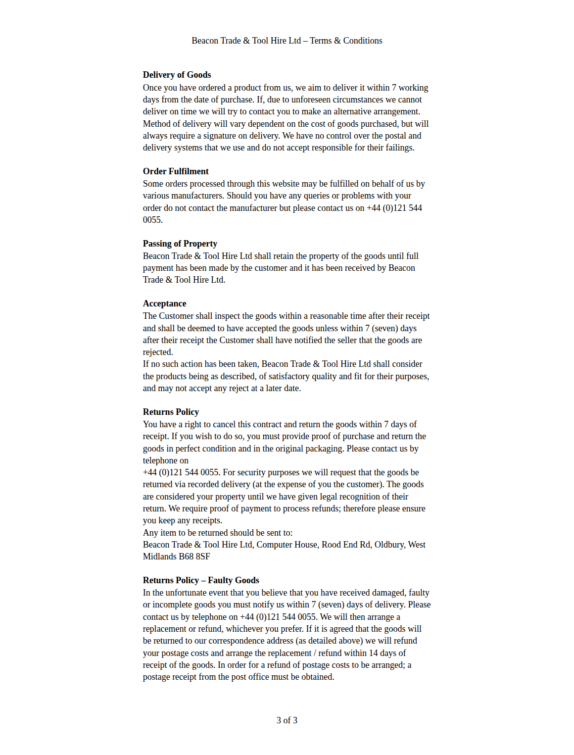Beacon Trade & Tool Hire Ltd – Terms & Conditions
Delivery of Goods
Once you have ordered a product from us, we aim to deliver it within 7 working days from the date of purchase. If, due to unforeseen circumstances we cannot deliver on time we will try to contact you to make an alternative arrangement. Method of delivery will vary dependent on the cost of goods purchased, but will always require a signature on delivery. We have no control over the postal and delivery systems that we use and do not accept responsible for their failings.
Order Fulfilment
Some orders processed through this website may be fulfilled on behalf of us by various manufacturers. Should you have any queries or problems with your order do not contact the manufacturer but please contact us on +44 (0)121 544 0055.
Passing of Property
Beacon Trade & Tool Hire Ltd shall retain the property of the goods until full payment has been made by the customer and it has been received by Beacon Trade & Tool Hire Ltd.
Acceptance
The Customer shall inspect the goods within a reasonable time after their receipt and shall be deemed to have accepted the goods unless within 7 (seven) days after their receipt the Customer shall have notified the seller that the goods are rejected.
If no such action has been taken, Beacon Trade & Tool Hire Ltd shall consider the products being as described, of satisfactory quality and fit for their purposes, and may not accept any reject at a later date.
Returns Policy
You have a right to cancel this contract and return the goods within 7 days of receipt. If you wish to do so, you must provide proof of purchase and return the goods in perfect condition and in the original packaging. Please contact us by telephone on
+44 (0)121 544 0055. For security purposes we will request that the goods be returned via recorded delivery (at the expense of you the customer). The goods are considered your property until we have given legal recognition of their return. We require proof of payment to process refunds; therefore please ensure you keep any receipts.
Any item to be returned should be sent to:
Beacon Trade & Tool Hire Ltd, Computer House, Rood End Rd, Oldbury, West Midlands B68 8SF
Returns Policy – Faulty Goods
In the unfortunate event that you believe that you have received damaged, faulty or incomplete goods you must notify us within 7 (seven) days of delivery. Please contact us by telephone on +44 (0)121 544 0055. We will then arrange a replacement or refund, whichever you prefer. If it is agreed that the goods will be returned to our correspondence address (as detailed above) we will refund your postage costs and arrange the replacement / refund within 14 days of receipt of the goods. In order for a refund of postage costs to be arranged; a postage receipt from the post office must be obtained.
3 of 3